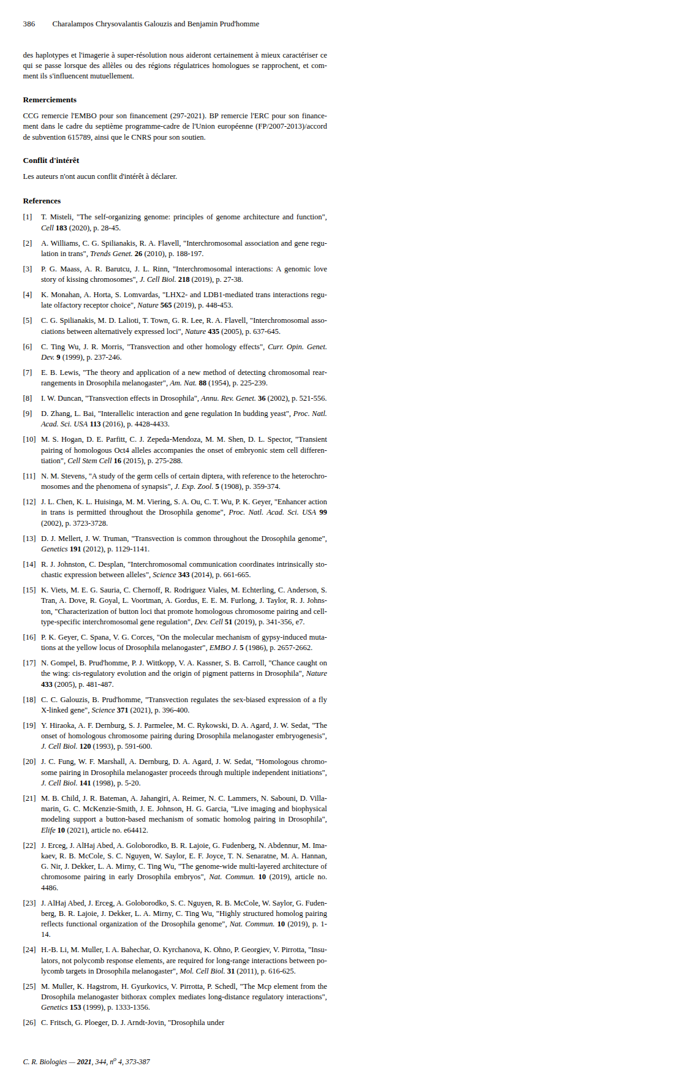386 Charalampos Chrysovalantis Galouzis and Benjamin Prud'homme
des haplotypes et l'imagerie à super-résolution nous aideront certainement à mieux caractériser ce qui se passe lorsque des allèles ou des régions régulatrices homologues se rapprochent, et comment ils s'influencent mutuellement.
Remerciements
CCG remercie l'EMBO pour son financement (297-2021). BP remercie l'ERC pour son financement dans le cadre du septième programme-cadre de l'Union européenne (FP/2007-2013)/accord de subvention 615789, ainsi que le CNRS pour son soutien.
Conflit d'intérêt
Les auteurs n'ont aucun conflit d'intérêt à déclarer.
References
T. Misteli, "The self-organizing genome: principles of genome architecture and function", Cell 183 (2020), p. 28-45.
A. Williams, C. G. Spilianakis, R. A. Flavell, "Interchromosomal association and gene regulation in trans", Trends Genet. 26 (2010), p. 188-197.
P. G. Maass, A. R. Barutcu, J. L. Rinn, "Interchromosomal interactions: A genomic love story of kissing chromosomes", J. Cell Biol. 218 (2019), p. 27-38.
K. Monahan, A. Horta, S. Lomvardas, "LHX2- and LDB1-mediated trans interactions regulate olfactory receptor choice", Nature 565 (2019), p. 448-453.
C. G. Spilianakis, M. D. Lalioti, T. Town, G. R. Lee, R. A. Flavell, "Interchromosomal associations between alternatively expressed loci", Nature 435 (2005), p. 637-645.
C. Ting Wu, J. R. Morris, "Transvection and other homology effects", Curr. Opin. Genet. Dev. 9 (1999), p. 237-246.
E. B. Lewis, "The theory and application of a new method of detecting chromosomal rearrangements in Drosophila melanogaster", Am. Nat. 88 (1954), p. 225-239.
I. W. Duncan, "Transvection effects in Drosophila", Annu. Rev. Genet. 36 (2002), p. 521-556.
D. Zhang, L. Bai, "Interallelic interaction and gene regulation In budding yeast", Proc. Natl. Acad. Sci. USA 113 (2016), p. 4428-4433.
M. S. Hogan, D. E. Parfitt, C. J. Zepeda-Mendoza, M. M. Shen, D. L. Spector, "Transient pairing of homologous Oct4 alleles accompanies the onset of embryonic stem cell differentiation", Cell Stem Cell 16 (2015), p. 275-288.
N. M. Stevens, "A study of the germ cells of certain diptera, with reference to the heterochromosomes and the phenomena of synapsis", J. Exp. Zool. 5 (1908), p. 359-374.
J. L. Chen, K. L. Huisinga, M. M. Viering, S. A. Ou, C. T. Wu, P. K. Geyer, "Enhancer action in trans is permitted throughout the Drosophila genome", Proc. Natl. Acad. Sci. USA 99 (2002), p. 3723-3728.
D. J. Mellert, J. W. Truman, "Transvection is common throughout the Drosophila genome", Genetics 191 (2012), p. 1129-1141.
R. J. Johnston, C. Desplan, "Interchromosomal communication coordinates intrinsically stochastic expression between alleles", Science 343 (2014), p. 661-665.
K. Viets, M. E. G. Sauria, C. Chernoff, R. Rodriguez Viales, M. Echterling, C. Anderson, S. Tran, A. Dove, R. Goyal, L. Voortman, A. Gordus, E. E. M. Furlong, J. Taylor, R. J. Johnston, "Characterization of button loci that promote homologous chromosome pairing and cell-type-specific interchromosomal gene regulation", Dev. Cell 51 (2019), p. 341-356, e7.
P. K. Geyer, C. Spana, V. G. Corces, "On the molecular mechanism of gypsy-induced mutations at the yellow locus of Drosophila melanogaster", EMBO J. 5 (1986), p. 2657-2662.
N. Gompel, B. Prud'homme, P. J. Wittkopp, V. A. Kassner, S. B. Carroll, "Chance caught on the wing: cis-regulatory evolution and the origin of pigment patterns in Drosophila", Nature 433 (2005), p. 481-487.
C. C. Galouzis, B. Prud'homme, "Transvection regulates the sex-biased expression of a fly X-linked gene", Science 371 (2021), p. 396-400.
Y. Hiraoka, A. F. Dernburg, S. J. Parmelee, M. C. Rykowski, D. A. Agard, J. W. Sedat, "The onset of homologous chromosome pairing during Drosophila melanogaster embryogenesis", J. Cell Biol. 120 (1993), p. 591-600.
J. C. Fung, W. F. Marshall, A. Dernburg, D. A. Agard, J. W. Sedat, "Homologous chromosome pairing in Drosophila melanogaster proceeds through multiple independent initiations", J. Cell Biol. 141 (1998), p. 5-20.
M. B. Child, J. R. Bateman, A. Jahangiri, A. Reimer, N. C. Lammers, N. Sabouni, D. Villamarin, G. C. McKenzie-Smith, J. E. Johnson, H. G. Garcia, "Live imaging and biophysical modeling support a button-based mechanism of somatic homolog pairing in Drosophila", Elife 10 (2021), article no. e64412.
J. Erceg, J. AlHaj Abed, A. Goloborodko, B. R. Lajoie, G. Fudenberg, N. Abdennur, M. Imakaev, R. B. McCole, S. C. Nguyen, W. Saylor, E. F. Joyce, T. N. Senaratne, M. A. Hannan, G. Nir, J. Dekker, L. A. Mirny, C. Ting Wu, "The genome-wide multi-layered architecture of chromosome pairing in early Drosophila embryos", Nat. Commun. 10 (2019), article no. 4486.
J. AlHaj Abed, J. Erceg, A. Goloborodko, S. C. Nguyen, R. B. McCole, W. Saylor, G. Fudenberg, B. R. Lajoie, J. Dekker, L. A. Mirny, C. Ting Wu, "Highly structured homolog pairing reflects functional organization of the Drosophila genome", Nat. Commun. 10 (2019), p. 1-14.
H.-B. Li, M. Muller, I. A. Bahechar, O. Kyrchanova, K. Ohno, P. Georgiev, V. Pirrotta, "Insulators, not polycomb response elements, are required for long-range interactions between polycomb targets in Drosophila melanogaster", Mol. Cell Biol. 31 (2011), p. 616-625.
M. Muller, K. Hagstrom, H. Gyurkovics, V. Pirrotta, P. Schedl, "The Mcp element from the Drosophila melanogaster bithorax complex mediates long-distance regulatory interactions", Genetics 153 (1999), p. 1333-1356.
C. Fritsch, G. Ploeger, D. J. Arndt-Jovin, "Drosophila under
C. R. Biologies — 2021, 344, no 4, 373-387